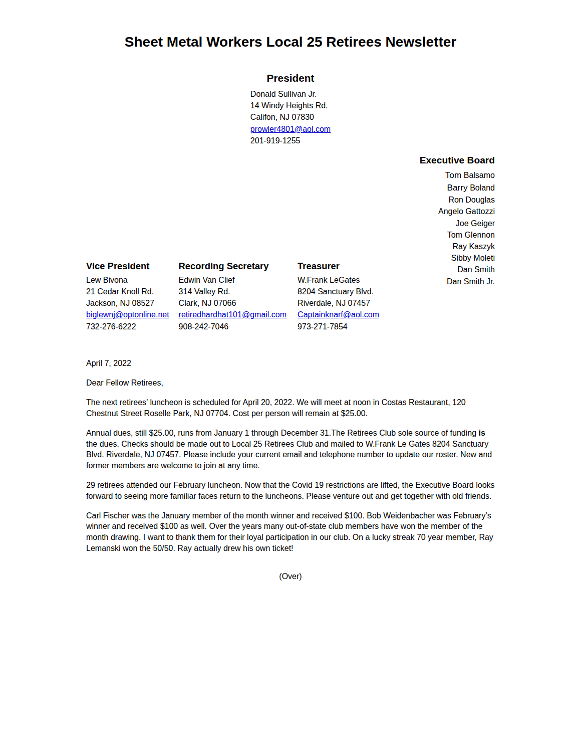Sheet Metal Workers Local 25 Retirees Newsletter
President
Donald Sullivan Jr.
14 Windy Heights Rd.
Califon, NJ 07830
prowler4801@aol.com
201-919-1255
Executive Board
Tom Balsamo
Barry Boland
Ron Douglas
Angelo Gattozzi
Joe Geiger
Tom Glennon
Ray Kaszyk
Sibby Moleti
Dan Smith
Dan Smith Jr.
| Vice President | Recording Secretary | Treasurer | |
| Lew Bivona 21 Cedar Knoll Rd. Jackson, NJ 08527 biglewnj@optonline.net 732-276-6222 | Edwin Van Clief 314 Valley Rd. Clark, NJ 07066 retiredhardhat101@gmail.com 908-242-7046 | W.Frank LeGates 8204 Sanctuary Blvd. Riverdale, NJ 07457 Captainknarf@aol.com 973-271-7854 | |
April 7, 2022
Dear Fellow Retirees,
The next retirees’ luncheon is scheduled for April 20, 2022. We will meet at noon in Costas Restaurant, 120 Chestnut Street Roselle Park, NJ 07704. Cost per person will remain at $25.00.
Annual dues, still $25.00, runs from January 1 through December 31.The Retirees Club sole source of funding is the dues. Checks should be made out to Local 25 Retirees Club and mailed to W.Frank Le Gates 8204 Sanctuary Blvd. Riverdale, NJ 07457. Please include your current email and telephone number to update our roster. New and former members are welcome to join at any time.
29 retirees attended our February luncheon. Now that the Covid 19 restrictions are lifted, the Executive Board looks forward to seeing more familiar faces return to the luncheons. Please venture out and get together with old friends.
Carl Fischer was the January member of the month winner and received $100. Bob Weidenbacher was February’s winner and received $100 as well. Over the years many out-of-state club members have won the member of the month drawing. I want to thank them for their loyal participation in our club. On a lucky streak 70 year member, Ray Lemanski won the 50/50. Ray actually drew his own ticket!
(Over)